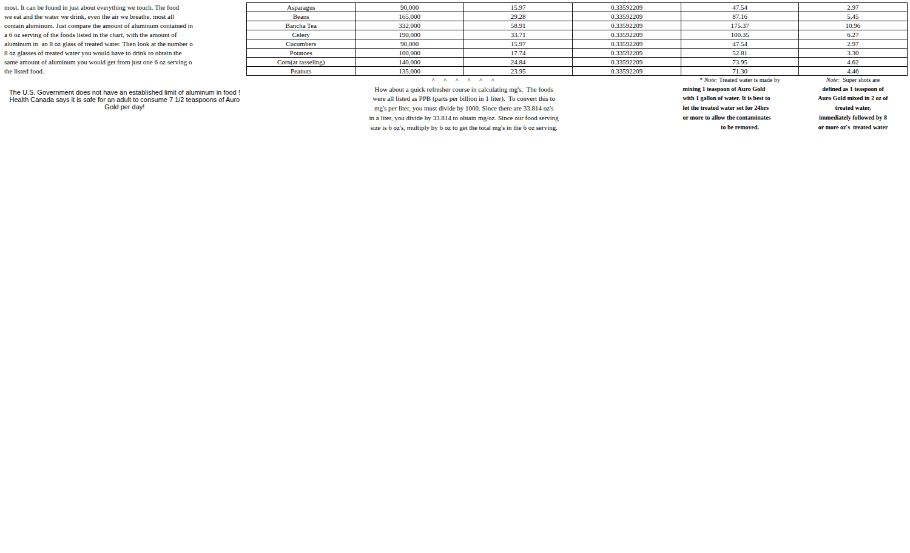| most. It can be found in just about everything we touch. The food | Asparagus | 90,000 | 15.97 | 0.33592209 | 47.54 | 2.97 |
| we eat and the water we drink, even the air we breathe, most all | Beans | 165,000 | 29.28 | 0.33592209 | 87.16 | 5.45 |
| contain aluminum. Just compare the amount of aluminum contained in | Bancha Tea | 332,000 | 58.91 | 0.33592209 | 175.37 | 10.96 |
| a 6 oz serving of the foods listed in the chart, with the amount of | Celery | 190,000 | 33.71 | 0.33592209 | 100.35 | 6.27 |
| aluminum in an 8 oz glass of treated water. Then look at the number o | Cucumbers | 90,000 | 15.97 | 0.33592209 | 47.54 | 2.97 |
| 8 oz glasses of treated water you would have to drink to obtain the | Potatoes | 100,000 | 17.74 | 0.33592209 | 52.81 | 3.30 |
| same amount of aluminum you would get from just one 6 oz serving o | Corn(at tasseling) | 140,000 | 24.84 | 0.33592209 | 73.95 | 4.62 |
| the listed food. | Peanuts | 135,000 | 23.95 | 0.33592209 | 71.30 | 4.46 |
| | ^ ^ ^ ^ ^ ^ | * Note: Treated water is made by | Note: Super shots are |
| The U.S. Government does not have an established limit of aluminum in food ! Health Canada says it is safe for an adult to consume 7 1/2 teaspoons of Auro Gold per day! | How about a quick refresher course in calculating mg's. The foods | mixing 1 teaspoon of Auro Gold | defined as 1 teaspoon of |
| were all listed as PPB (parts per billion in 1 liter). To convert this to | with 1 gallon of water. It is best to | Auro Gold mixed in 2 oz of |
| mg's per liter, you must divide by 1000. Since there are 33.814 oz's | let the treated water set for 24hrs | treated water, |
| in a liter, you divide by 33.814 to obtain mg/oz. Since our food serving | or more to allow the contaminates | immediately followed by 8 |
| | size is 6 oz's, multiply by 6 oz to get the total mg's in the 6 oz serving. | to be removed. | or more oz's treated water |